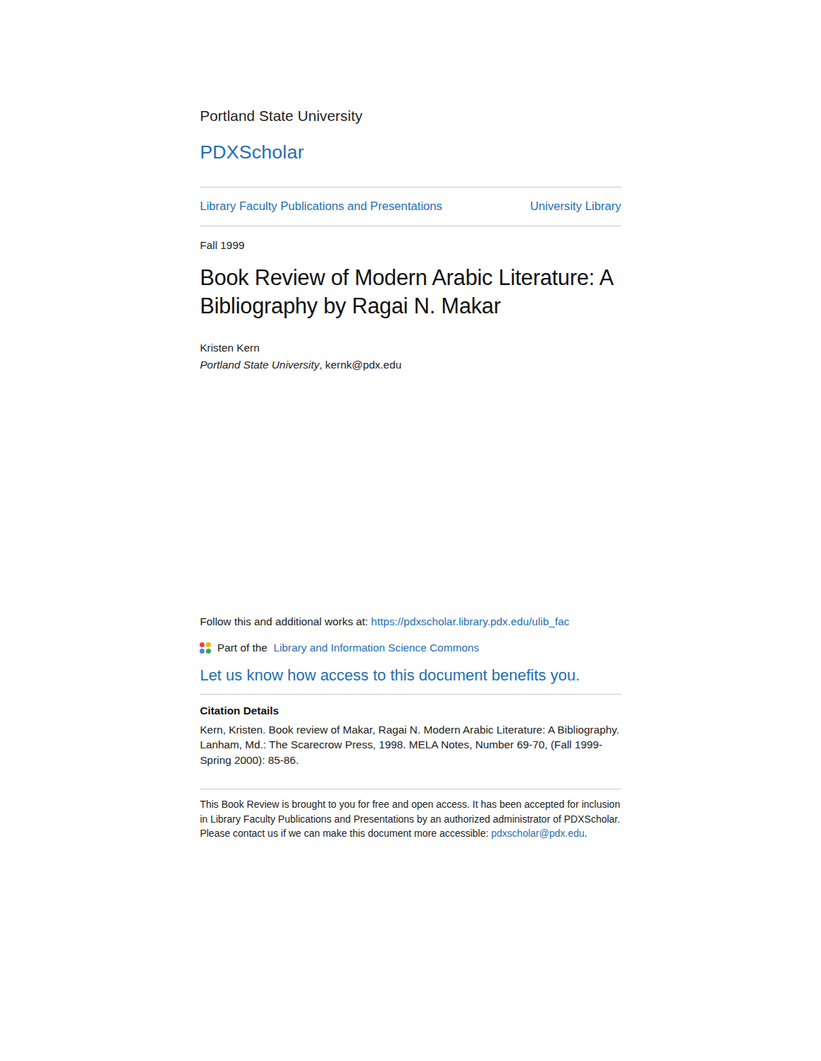Portland State University
PDXScholar
Library Faculty Publications and Presentations
University Library
Fall 1999
Book Review of Modern Arabic Literature: A Bibliography by Ragai N. Makar
Kristen Kern
Portland State University, kernk@pdx.edu
Follow this and additional works at: https://pdxscholar.library.pdx.edu/ulib_fac
Part of the Library and Information Science Commons
Let us know how access to this document benefits you.
Citation Details
Kern, Kristen. Book review of Makar, Ragai N. Modern Arabic Literature: A Bibliography. Lanham, Md.: The Scarecrow Press, 1998. MELA Notes, Number 69-70, (Fall 1999-Spring 2000): 85-86.
This Book Review is brought to you for free and open access. It has been accepted for inclusion in Library Faculty Publications and Presentations by an authorized administrator of PDXScholar. Please contact us if we can make this document more accessible: pdxscholar@pdx.edu.